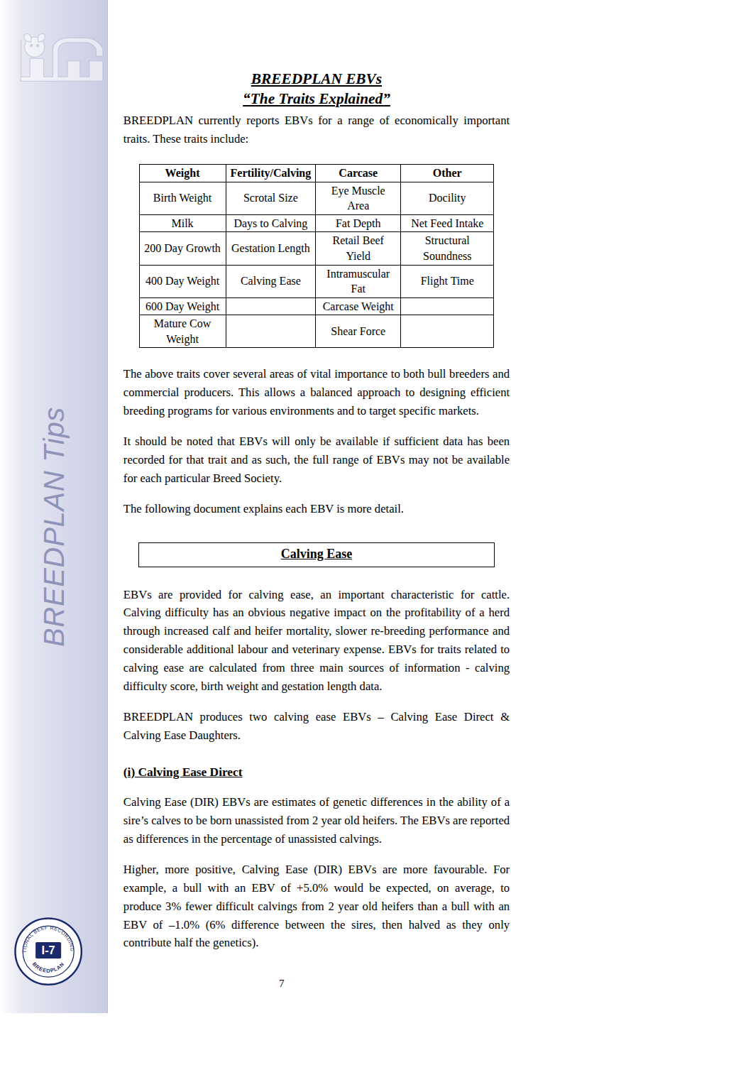BREEDPLAN Tips
INTERNATIONAL BEEF RECORDING SCHEME BREEDPLAN I-7
BREEDPLAN EBVs“The Traits Explained”
BREEDPLAN currently reports EBVs for a range of economically important traits. These traits include:
| Weight | Fertility/Calving | Carcase | Other |
| --- | --- | --- | --- |
| Birth Weight | Scrotal Size | Eye Muscle Area | Docility |
| Milk | Days to Calving | Fat Depth | Net Feed Intake |
| 200 Day Growth | Gestation Length | Retail Beef Yield | Structural Soundness |
| 400 Day Weight | Calving Ease | Intramuscular Fat | Flight Time |
| 600 Day Weight | | Carcase Weight | |
| Mature Cow Weight | | Shear Force | |
The above traits cover several areas of vital importance to both bull breeders and commercial producers. This allows a balanced approach to designing efficient breeding programs for various environments and to target specific markets.
It should be noted that EBVs will only be available if sufficient data has been recorded for that trait and as such, the full range of EBVs may not be available for each particular Breed Society.
The following document explains each EBV is more detail.
Calving Ease
EBVs are provided for calving ease, an important characteristic for cattle. Calving difficulty has an obvious negative impact on the profitability of a herd through increased calf and heifer mortality, slower re-breeding performance and considerable additional labour and veterinary expense. EBVs for traits related to calving ease are calculated from three main sources of information - calving difficulty score, birth weight and gestation length data.
BREEDPLAN produces two calving ease EBVs – Calving Ease Direct & Calving Ease Daughters.
(i) Calving Ease Direct
Calving Ease (DIR) EBVs are estimates of genetic differences in the ability of a sire’s calves to be born unassisted from 2 year old heifers. The EBVs are reported as differences in the percentage of unassisted calvings.
Higher, more positive, Calving Ease (DIR) EBVs are more favourable. For example, a bull with an EBV of +5.0% would be expected, on average, to produce 3% fewer difficult calvings from 2 year old heifers than a bull with an EBV of –1.0% (6% difference between the sires, then halved as they only contribute half the genetics).
7